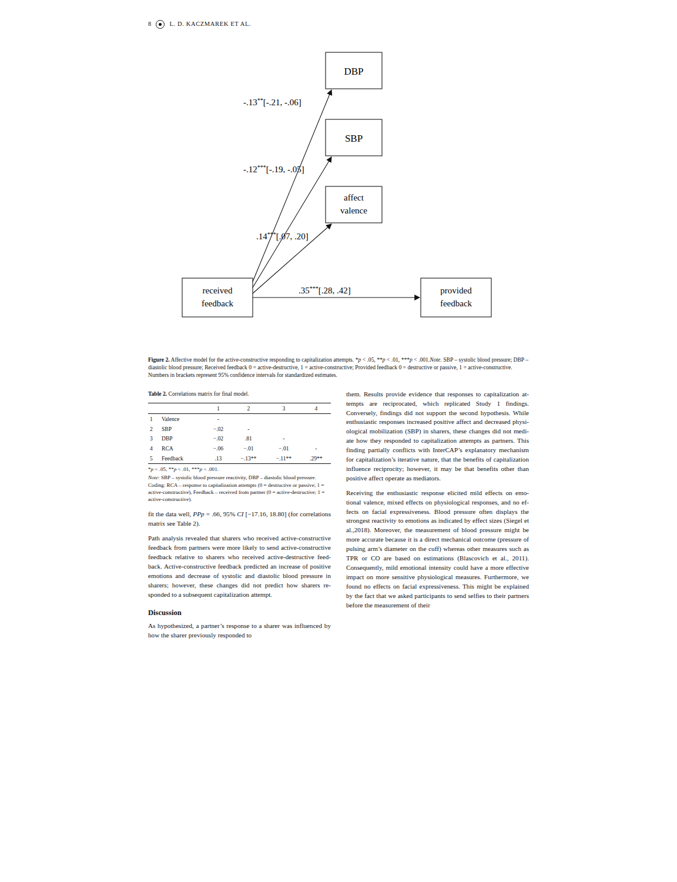8 L. D. Kaczmarek et al.
DBP SBP affect valence received feedback provided feedback -.13**[-.21, -.06] -.12***[-.19, -.05] .14***[.07, .20] .35***[.28, .42]
Figure 2. Affective model for the active-constructive responding to capitalization attempts. *p < .05, **p < .01, ***p < .001.Note. SBP – systolic blood pressure; DBP – diastolic blood pressure; Received feedback 0 = active-destructive, 1 = active-constructive; Provided feedback 0 = destructive or passive, 1 = active-constructive. Numbers in brackets represent 95% confidence intervals for standardized estimates.
Table 2. Correlations matrix for final model.
| | | 1 | 2 | 3 | 4 |
| --- | --- | --- | --- | --- | --- |
| 1 | Valence | - | | | |
| 2 | SBP | −.02 | - | | |
| 3 | DBP | −.02 | .81 | - | |
| 4 | RCA | −.06 | −.01 | −.01 | - |
| 5 | Feedback | .13 | −.13** | −.11** | .29** |
*p < .05, **p < .01, ***p < .001.
Note: SBP – systolic blood pressure reactivity, DBP – diastolic blood pressure. Coding: RCA – response to capitalization attempts (0 = destructive or passive; 1 = active-constructive), Feedback – received from partner (0 = active-destructive; 1 = active-constructive).
fit the data well, PPp = .66, 95% CI [−17.16, 18.80] (for correlations matrix see Table 2).
Path analysis revealed that sharers who received active-constructive feedback from partners were more likely to send active-constructive feedback relative to sharers who received active-destructive feedback. Active-constructive feedback predicted an increase of positive emotions and decrease of systolic and diastolic blood pressure in sharers; however, these changes did not predict how sharers responded to a subsequent capitalization attempt.
Discussion
As hypothesized, a partner’s response to a sharer was influenced by how the sharer previously responded to
them. Results provide evidence that responses to capitalization attempts are reciprocated, which replicated Study 1 findings. Conversely, findings did not support the second hypothesis. While enthusiastic responses increased positive affect and decreased physiological mobilization (SBP) in sharers, these changes did not mediate how they responded to capitalization attempts as partners. This finding partially conflicts with InterCAP’s explanatory mechanism for capitalization’s iterative nature, that the benefits of capitalization influence reciprocity; however, it may be that benefits other than positive affect operate as mediators.
Receiving the enthusiastic response elicited mild effects on emotional valence, mixed effects on physiological responses, and no effects on facial expressiveness. Blood pressure often displays the strongest reactivity to emotions as indicated by effect sizes (Siegel et al.,2018). Moreover, the measurement of blood pressure might be more accurate because it is a direct mechanical outcome (pressure of pulsing arm’s diameter on the cuff) whereas other measures such as TPR or CO are based on estimations (Blascovich et al., 2011). Consequently, mild emotional intensity could have a more effective impact on more sensitive physiological measures. Furthermore, we found no effects on facial expressiveness. This might be explained by the fact that we asked participants to send selfies to their partners before the measurement of their